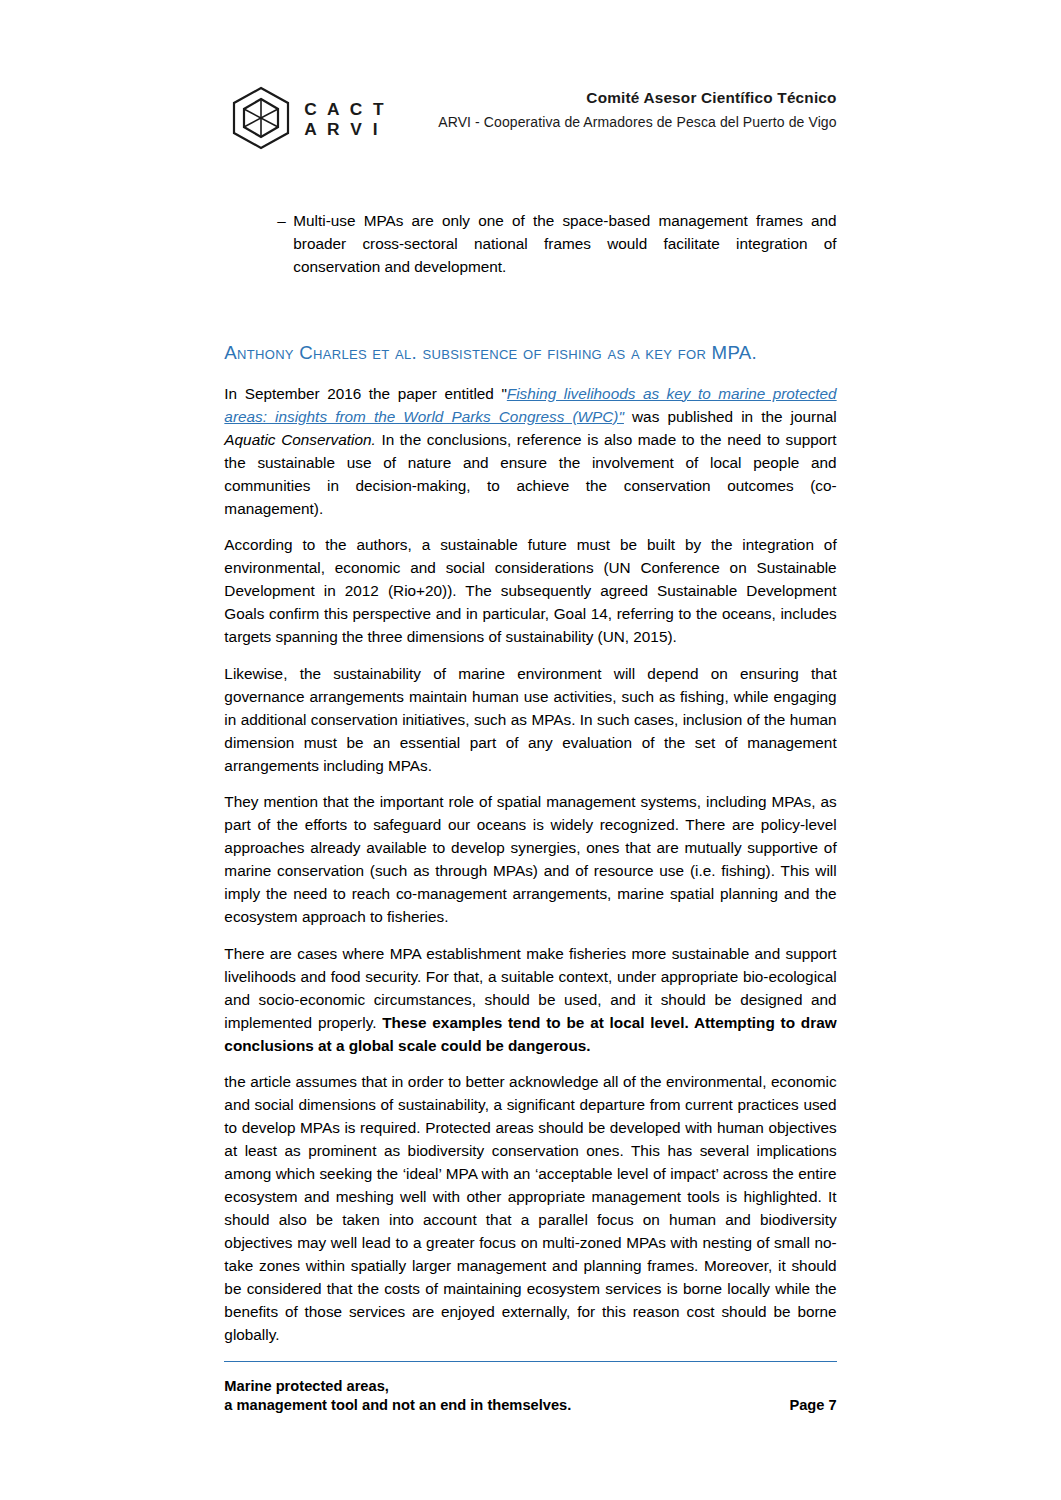C A C T A R V I
Comité Asesor Científico Técnico
ARVI - Cooperativa de Armadores de Pesca del Puerto de Vigo
Multi-use MPAs are only one of the space-based management frames and broader cross-sectoral national frames would facilitate integration of conservation and development.
Anthony Charles et al. subsistence of fishing as a key for MPA.
In September 2016 the paper entitled "Fishing livelihoods as key to marine protected areas: insights from the World Parks Congress (WPC)" was published in the journal Aquatic Conservation. In the conclusions, reference is also made to the need to support the sustainable use of nature and ensure the involvement of local people and communities in decision-making, to achieve the conservation outcomes (co-management).
According to the authors, a sustainable future must be built by the integration of environmental, economic and social considerations (UN Conference on Sustainable Development in 2012 (Rio+20)). The subsequently agreed Sustainable Development Goals confirm this perspective and in particular, Goal 14, referring to the oceans, includes targets spanning the three dimensions of sustainability (UN, 2015).
Likewise, the sustainability of marine environment will depend on ensuring that governance arrangements maintain human use activities, such as fishing, while engaging in additional conservation initiatives, such as MPAs. In such cases, inclusion of the human dimension must be an essential part of any evaluation of the set of management arrangements including MPAs.
They mention that the important role of spatial management systems, including MPAs, as part of the efforts to safeguard our oceans is widely recognized. There are policy-level approaches already available to develop synergies, ones that are mutually supportive of marine conservation (such as through MPAs) and of resource use (i.e. fishing). This will imply the need to reach co-management arrangements, marine spatial planning and the ecosystem approach to fisheries.
There are cases where MPA establishment make fisheries more sustainable and support livelihoods and food security. For that, a suitable context, under appropriate bio-ecological and socio-economic circumstances, should be used, and it should be designed and implemented properly. These examples tend to be at local level. Attempting to draw conclusions at a global scale could be dangerous.
the article assumes that in order to better acknowledge all of the environmental, economic and social dimensions of sustainability, a significant departure from current practices used to develop MPAs is required. Protected areas should be developed with human objectives at least as prominent as biodiversity conservation ones. This has several implications among which seeking the ‘ideal’ MPA with an ‘acceptable level of impact’ across the entire ecosystem and meshing well with other appropriate management tools is highlighted. It should also be taken into account that a parallel focus on human and biodiversity objectives may well lead to a greater focus on multi-zoned MPAs with nesting of small no-take zones within spatially larger management and planning frames. Moreover, it should be considered that the costs of maintaining ecosystem services is borne locally while the benefits of those services are enjoyed externally, for this reason cost should be borne globally.
Marine protected areas,
a management tool and not an end in themselves.
Page 7